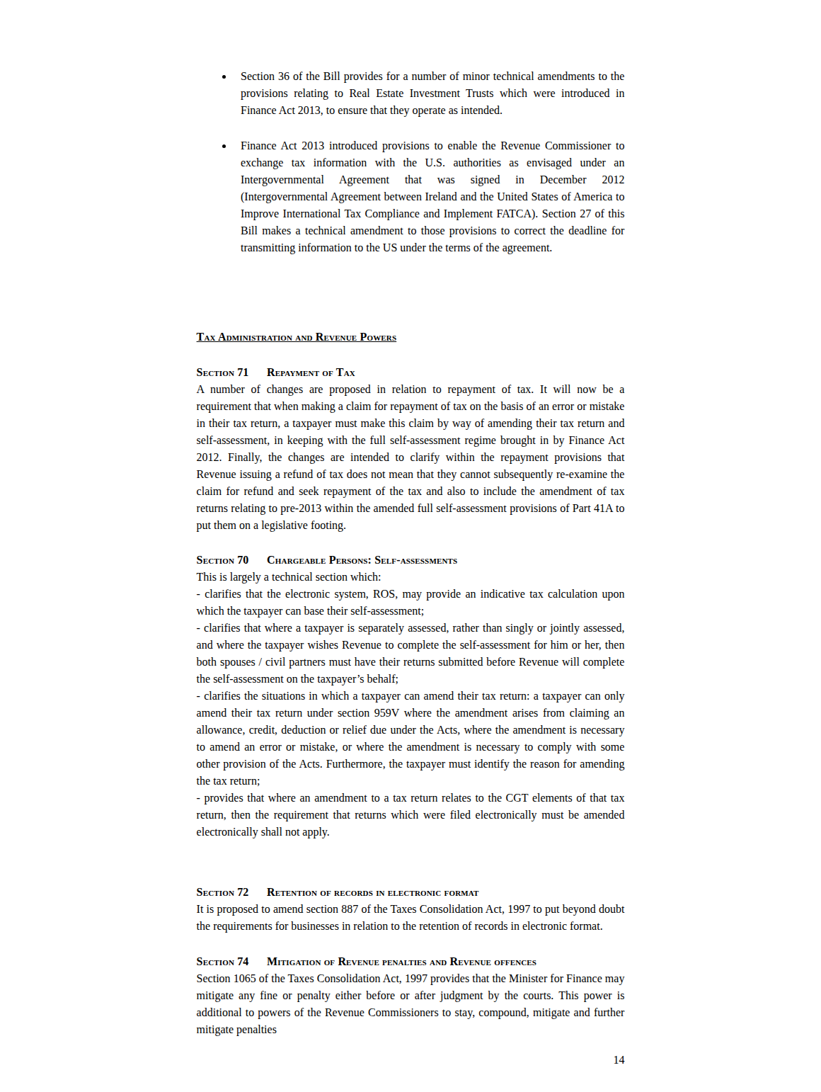Section 36 of the Bill provides for a number of minor technical amendments to the provisions relating to Real Estate Investment Trusts which were introduced in Finance Act 2013, to ensure that they operate as intended.
Finance Act 2013 introduced provisions to enable the Revenue Commissioner to exchange tax information with the U.S. authorities as envisaged under an Intergovernmental Agreement that was signed in December 2012 (Intergovernmental Agreement between Ireland and the United States of America to Improve International Tax Compliance and Implement FATCA). Section 27 of this Bill makes a technical amendment to those provisions to correct the deadline for transmitting information to the US under the terms of the agreement.
Tax Administration and Revenue Powers
Section 71 Repayment of Tax
A number of changes are proposed in relation to repayment of tax. It will now be a requirement that when making a claim for repayment of tax on the basis of an error or mistake in their tax return, a taxpayer must make this claim by way of amending their tax return and self-assessment, in keeping with the full self-assessment regime brought in by Finance Act 2012. Finally, the changes are intended to clarify within the repayment provisions that Revenue issuing a refund of tax does not mean that they cannot subsequently re-examine the claim for refund and seek repayment of the tax and also to include the amendment of tax returns relating to pre-2013 within the amended full self-assessment provisions of Part 41A to put them on a legislative footing.
Section 70 Chargeable Persons: Self-assessments
This is largely a technical section which:
- clarifies that the electronic system, ROS, may provide an indicative tax calculation upon which the taxpayer can base their self-assessment;
- clarifies that where a taxpayer is separately assessed, rather than singly or jointly assessed, and where the taxpayer wishes Revenue to complete the self-assessment for him or her, then both spouses / civil partners must have their returns submitted before Revenue will complete the self-assessment on the taxpayer’s behalf;
- clarifies the situations in which a taxpayer can amend their tax return: a taxpayer can only amend their tax return under section 959V where the amendment arises from claiming an allowance, credit, deduction or relief due under the Acts, where the amendment is necessary to amend an error or mistake, or where the amendment is necessary to comply with some other provision of the Acts. Furthermore, the taxpayer must identify the reason for amending the tax return;
- provides that where an amendment to a tax return relates to the CGT elements of that tax return, then the requirement that returns which were filed electronically must be amended electronically shall not apply.
Section 72 Retention of records in electronic format
It is proposed to amend section 887 of the Taxes Consolidation Act, 1997 to put beyond doubt the requirements for businesses in relation to the retention of records in electronic format.
Section 74 Mitigation of Revenue penalties and Revenue offences
Section 1065 of the Taxes Consolidation Act, 1997 provides that the Minister for Finance may mitigate any fine or penalty either before or after judgment by the courts. This power is additional to powers of the Revenue Commissioners to stay, compound, mitigate and further mitigate penalties
14